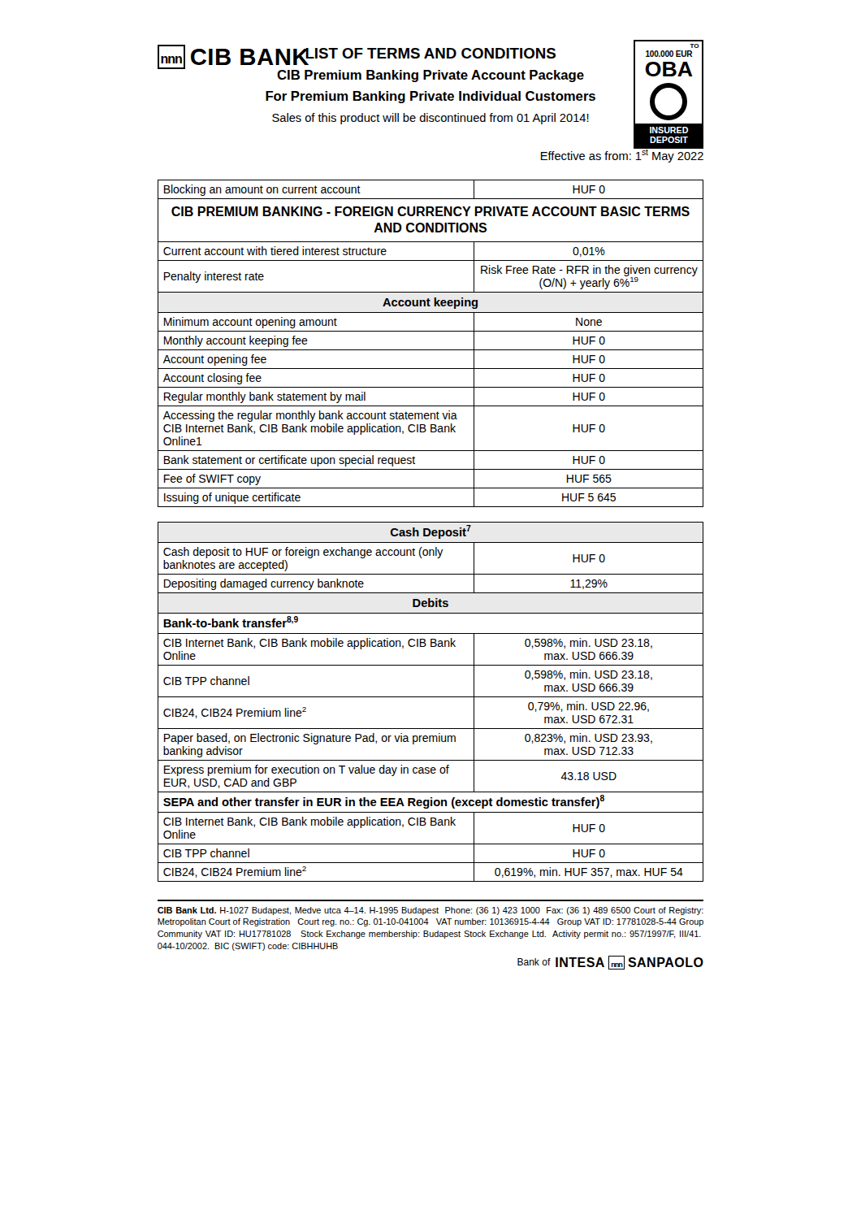nnn
CIB BANK
TO
100.000 EUR
OBA
INSURED
DEPOSIT
LIST OF TERMS AND CONDITIONS
CIB Premium Banking Private Account Package
For Premium Banking Private Individual Customers
Sales of this product will be discontinued from 01 April 2014!
KL-228
Effective as from: 1st May 2022
| Blocking an amount on current account | HUF 0 |
| CIB PREMIUM BANKING - FOREIGN CURRENCY PRIVATE ACCOUNT BASIC TERMS AND CONDITIONS |
| Current account with tiered interest structure | 0,01% |
| Penalty interest rate | Risk Free Rate - RFR in the given currency (O/N) + yearly 6% 19 |
| Account keeping |
| Minimum account opening amount | None |
| Monthly account keeping fee | HUF 0 |
| Account opening fee | HUF 0 |
| Account closing fee | HUF 0 |
| Regular monthly bank statement by mail | HUF 0 |
| Accessing the regular monthly bank account statement via CIB Internet Bank, CIB Bank mobile application, CIB Bank Online1 | HUF 0 |
| Bank statement or certificate upon special request | HUF 0 |
| Fee of SWIFT copy | HUF 565 |
| Issuing of unique certificate | HUF 5 645 |
| Cash Deposit 7 |
| Cash deposit to HUF or foreign exchange account (only banknotes are accepted) | HUF 0 |
| Depositing damaged currency banknote | 11,29% |
| Debits |
| Bank-to-bank transfer 8,9 |
| CIB Internet Bank, CIB Bank mobile application, CIB Bank Online | 0,598%, min. USD 23.18, max. USD 666.39 |
| CIB TPP channel | 0,598%, min. USD 23.18, max. USD 666.39 |
| CIB24, CIB24 Premium line 2 | 0,79%, min. USD 22.96, max. USD 672.31 |
| Paper based, on Electronic Signature Pad, or via premium banking advisor | 0,823%, min. USD 23.93, max. USD 712.33 |
| Express premium for execution on T value day in case of EUR, USD, CAD and GBP | 43.18 USD |
| SEPA and other transfer in EUR in the EEA Region (except domestic transfer) 8 |
| CIB Internet Bank, CIB Bank mobile application, CIB Bank Online | HUF 0 |
| CIB TPP channel | HUF 0 |
| CIB24, CIB24 Premium line 2 | 0,619%, min. HUF 357, max. HUF 54 |
CIB Bank Ltd. H-1027 Budapest, Medve utca 4–14. H-1995 Budapest Phone: (36 1) 423 1000 Fax: (36 1) 489 6500 Court of Registry: Metropolitan Court of Registration Court reg. no.: Cg. 01-10-041004 VAT number: 10136915-4-44 Group VAT ID: 17781028-5-44 Group Community VAT ID: HU17781028 Stock Exchange membership: Budapest Stock Exchange Ltd. Activity permit no.: 957/1997/F, III/41. 044-10/2002. BIC (SWIFT) code: CIBHHUHB
Bank of INTESA nnn SANPAOLO